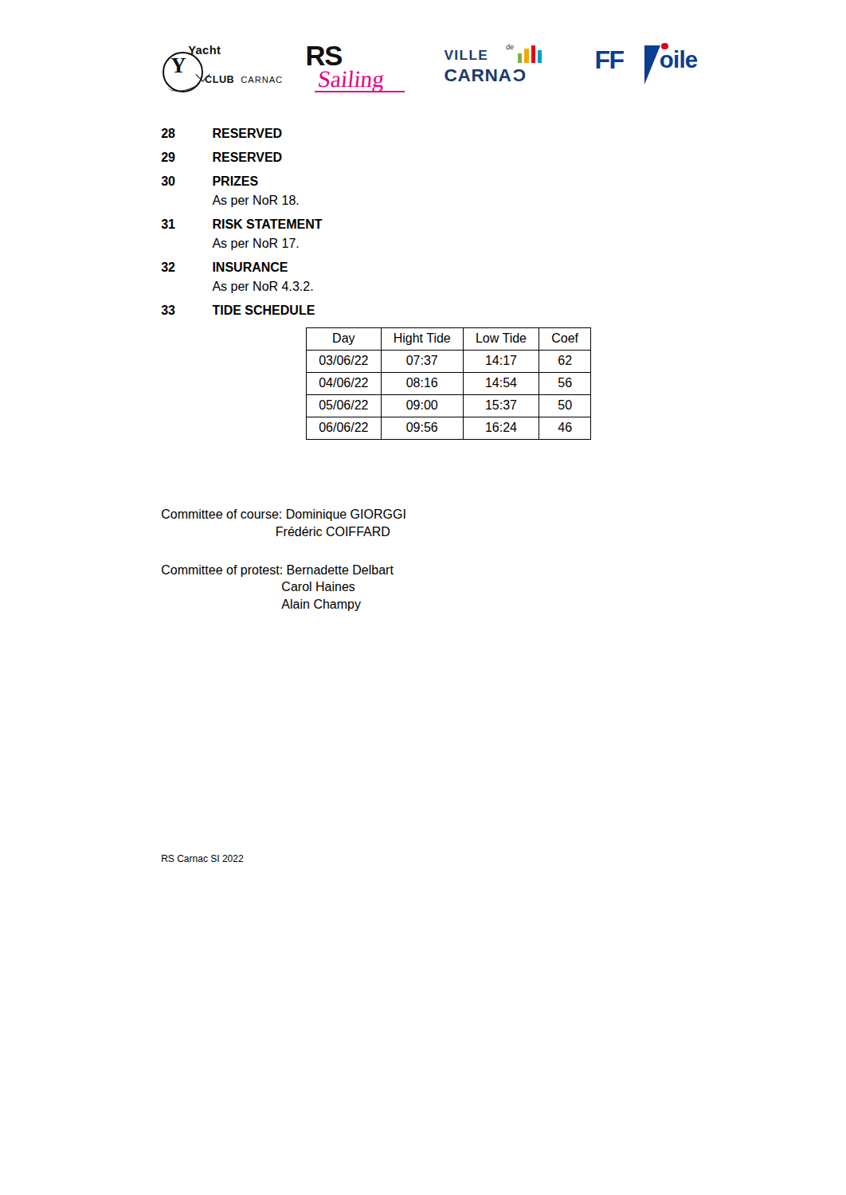Yacht Y CLUB CARNAC
RS Sailing
VILLE de CARNAC
FF oile
28 Reserved
29 Reserved
30 Prizes
As per NoR 18.
31 Risk statement
As per NoR 17.
32 Insurance
As per NoR 4.3.2.
33 Tide schedule
| Day | Hight Tide | Low Tide | Coef |
| --- | --- | --- | --- |
| 03/06/22 | 07:37 | 14:17 | 62 |
| 04/06/22 | 08:16 | 14:54 | 56 |
| 05/06/22 | 09:00 | 15:37 | 50 |
| 06/06/22 | 09:56 | 16:24 | 46 |
Committee of course: Dominique GIORGGI
Frédéric COIFFARD
Committee of protest: Bernadette Delbart
Carol Haines
Alain Champy
RS Carnac SI 2022